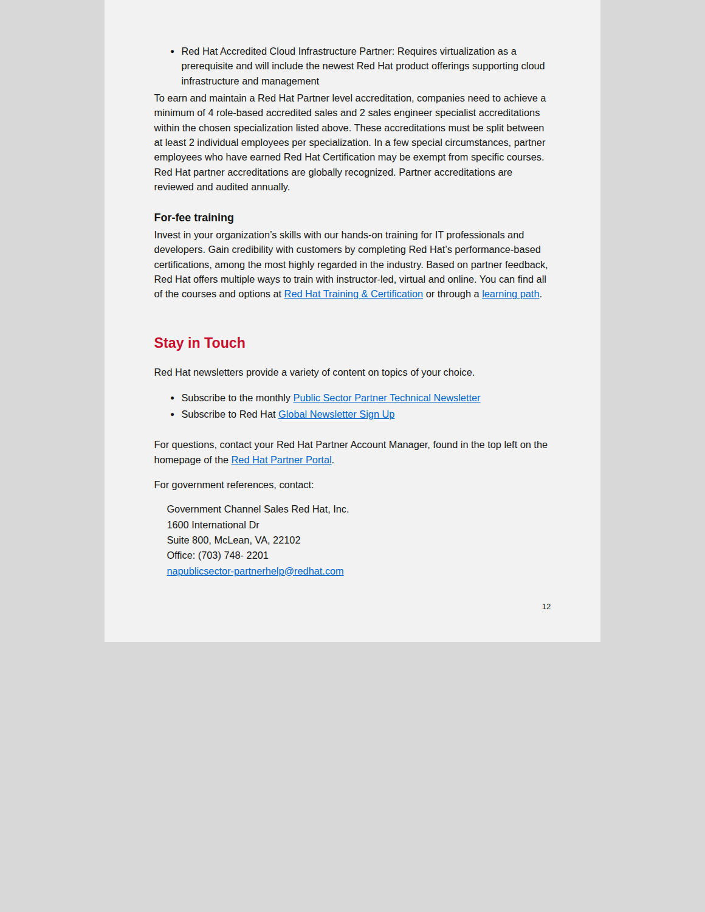Red Hat Accredited Cloud Infrastructure Partner: Requires virtualization as a prerequisite and will include the newest Red Hat product offerings supporting cloud infrastructure and management
To earn and maintain a Red Hat Partner level accreditation, companies need to achieve a minimum of 4 role-based accredited sales and 2 sales engineer specialist accreditations within the chosen specialization listed above. These accreditations must be split between at least 2 individual employees per specialization. In a few special circumstances, partner employees who have earned Red Hat Certification may be exempt from specific courses. Red Hat partner accreditations are globally recognized. Partner accreditations are reviewed and audited annually.
For-fee training
Invest in your organization’s skills with our hands-on training for IT professionals and developers. Gain credibility with customers by completing Red Hat’s performance-based certifications, among the most highly regarded in the industry. Based on partner feedback, Red Hat offers multiple ways to train with instructor-led, virtual and online. You can find all of the courses and options at Red Hat Training & Certification or through a learning path.
Stay in Touch
Red Hat newsletters provide a variety of content on topics of your choice.
Subscribe to the monthly Public Sector Partner Technical Newsletter
Subscribe to Red Hat Global Newsletter Sign Up
For questions, contact your Red Hat Partner Account Manager, found in the top left on the homepage of the Red Hat Partner Portal.
For government references, contact:
Government Channel Sales Red Hat, Inc.
1600 International Dr
Suite 800, McLean, VA, 22102
Office: (703) 748- 2201
napublicsector-partnerhelp@redhat.com
12